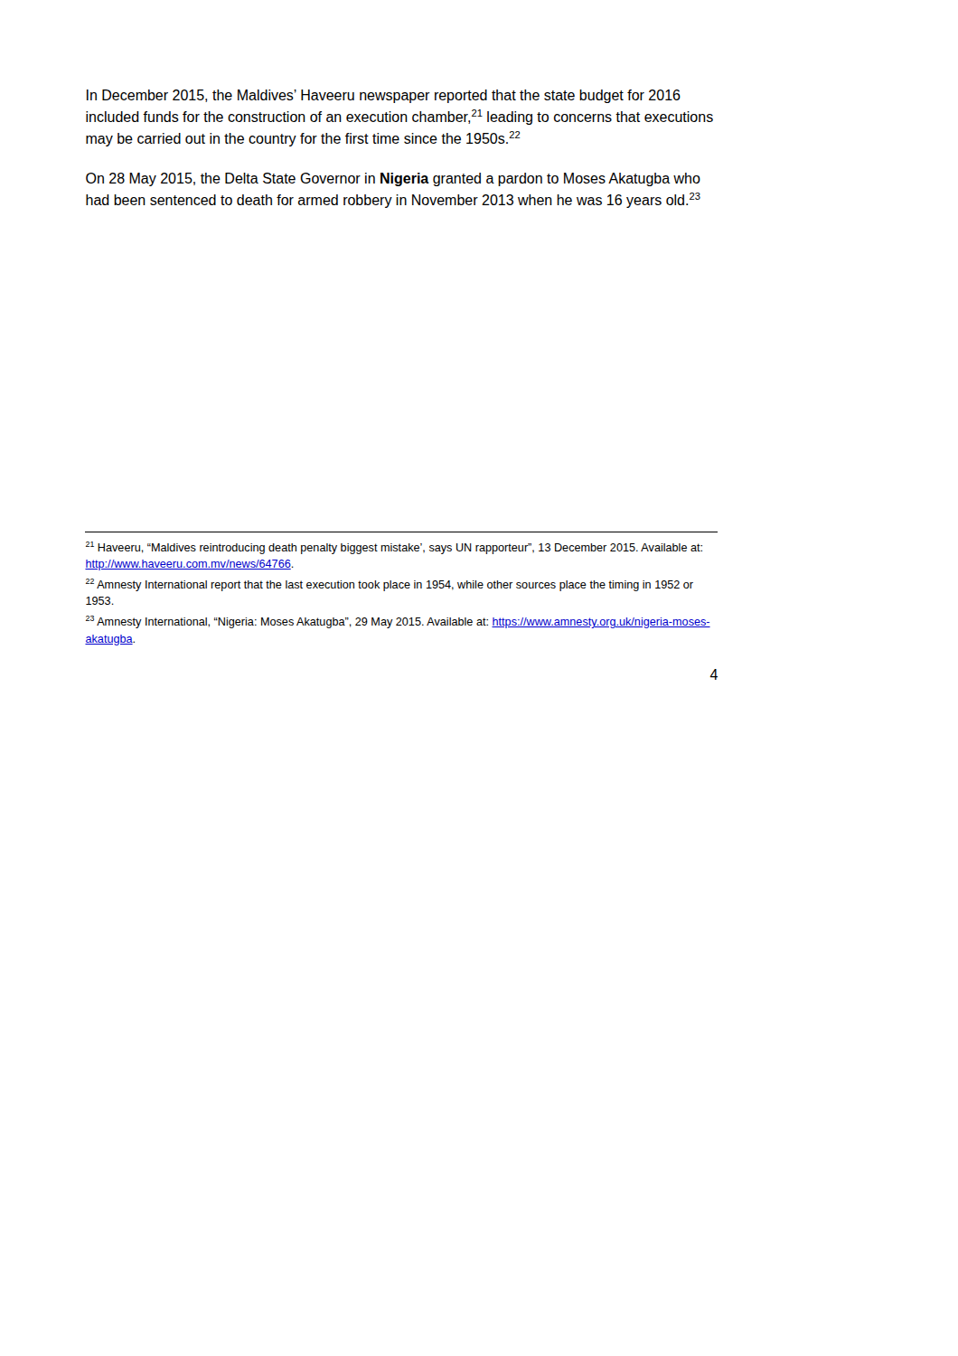In December 2015, the Maldives’ Haveeru newspaper reported that the state budget for 2016 included funds for the construction of an execution chamber,21 leading to concerns that executions may be carried out in the country for the first time since the 1950s.22
On 28 May 2015, the Delta State Governor in Nigeria granted a pardon to Moses Akatugba who had been sentenced to death for armed robbery in November 2013 when he was 16 years old.23
21 Haveeru, “Maldives reintroducing death penalty biggest mistake’, says UN rapporteur”, 13 December 2015. Available at: http://www.haveeru.com.mv/news/64766.
22 Amnesty International report that the last execution took place in 1954, while other sources place the timing in 1952 or 1953.
23 Amnesty International, “Nigeria: Moses Akatugba”, 29 May 2015. Available at: https://www.amnesty.org.uk/nigeria-moses-akatugba.
4